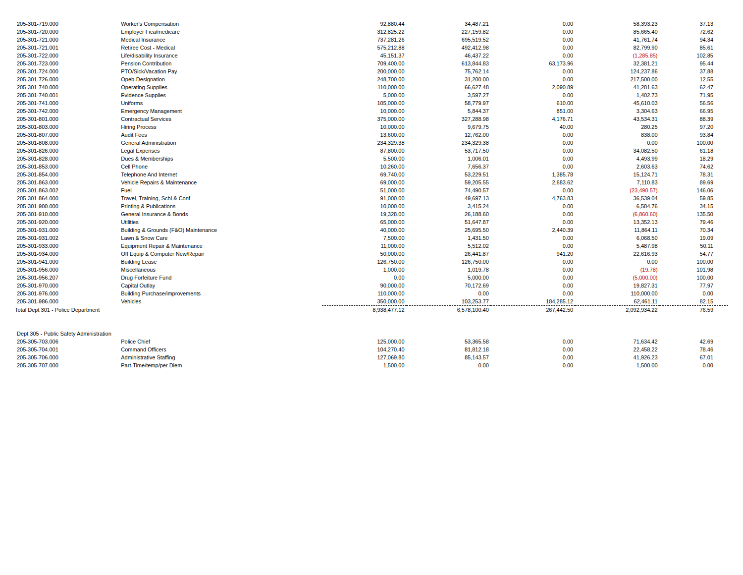| 205-301-719.000 | Worker's Compensation | 92,880.44 | 34,487.21 | 0.00 | 58,393.23 | 37.13 |
| 205-301-720.000 | Employer Fica/medicare | 312,825.22 | 227,159.82 | 0.00 | 85,665.40 | 72.62 |
| 205-301-721.000 | Medical Insurance | 737,281.26 | 695,519.52 | 0.00 | 41,761.74 | 94.34 |
| 205-301-721.001 | Retiree Cost - Medical | 575,212.88 | 492,412.98 | 0.00 | 82,799.90 | 85.61 |
| 205-301-722.000 | Life/disability Insurance | 45,151.37 | 46,437.22 | 0.00 | (1,285.85) | 102.85 |
| 205-301-723.000 | Pension Contribution | 709,400.00 | 613,844.83 | 63,173.96 | 32,381.21 | 95.44 |
| 205-301-724.000 | PTO/Sick/Vacation Pay | 200,000.00 | 75,762.14 | 0.00 | 124,237.86 | 37.88 |
| 205-301-726.000 | Opeb-Designation | 248,700.00 | 31,200.00 | 0.00 | 217,500.00 | 12.55 |
| 205-301-740.000 | Operating Supplies | 110,000.00 | 66,627.48 | 2,090.89 | 41,281.63 | 62.47 |
| 205-301-740.001 | Evidence Supplies | 5,000.00 | 3,597.27 | 0.00 | 1,402.73 | 71.95 |
| 205-301-741.000 | Uniforms | 105,000.00 | 58,779.97 | 610.00 | 45,610.03 | 56.56 |
| 205-301-742.000 | Emergency Management | 10,000.00 | 5,844.37 | 851.00 | 3,304.63 | 66.95 |
| 205-301-801.000 | Contractual Services | 375,000.00 | 327,288.98 | 4,176.71 | 43,534.31 | 88.39 |
| 205-301-803.000 | Hiring Process | 10,000.00 | 9,679.75 | 40.00 | 280.25 | 97.20 |
| 205-301-807.000 | Audit Fees | 13,600.00 | 12,762.00 | 0.00 | 838.00 | 93.84 |
| 205-301-808.000 | General Administration | 234,329.38 | 234,329.38 | 0.00 | 0.00 | 100.00 |
| 205-301-826.000 | Legal Expenses | 87,800.00 | 53,717.50 | 0.00 | 34,082.50 | 61.18 |
| 205-301-828.000 | Dues & Memberships | 5,500.00 | 1,006.01 | 0.00 | 4,493.99 | 18.29 |
| 205-301-853.000 | Cell Phone | 10,260.00 | 7,656.37 | 0.00 | 2,603.63 | 74.62 |
| 205-301-854.000 | Telephone And Internet | 69,740.00 | 53,229.51 | 1,385.78 | 15,124.71 | 78.31 |
| 205-301-863.000 | Vehicle Repairs & Maintenance | 69,000.00 | 59,205.55 | 2,683.62 | 7,110.83 | 89.69 |
| 205-301-863.002 | Fuel | 51,000.00 | 74,490.57 | 0.00 | (23,490.57) | 146.06 |
| 205-301-864.000 | Travel, Training, Schl & Conf | 91,000.00 | 49,697.13 | 4,763.83 | 36,539.04 | 59.85 |
| 205-301-900.000 | Printing & Publications | 10,000.00 | 3,415.24 | 0.00 | 6,584.76 | 34.15 |
| 205-301-910.000 | General Insurance & Bonds | 19,328.00 | 26,188.60 | 0.00 | (6,860.60) | 135.50 |
| 205-301-920.000 | Utilities | 65,000.00 | 51,647.87 | 0.00 | 13,352.13 | 79.46 |
| 205-301-931.000 | Building & Grounds (F&O) Maintenance | 40,000.00 | 25,695.50 | 2,440.39 | 11,864.11 | 70.34 |
| 205-301-931.002 | Lawn & Snow Care | 7,500.00 | 1,431.50 | 0.00 | 6,068.50 | 19.09 |
| 205-301-933.000 | Equipment Repair & Maintenance | 11,000.00 | 5,512.02 | 0.00 | 5,487.98 | 50.11 |
| 205-301-934.000 | Off Equip & Computer New/Repair | 50,000.00 | 26,441.87 | 941.20 | 22,616.93 | 54.77 |
| 205-301-941.000 | Building Lease | 126,750.00 | 126,750.00 | 0.00 | 0.00 | 100.00 |
| 205-301-956.000 | Miscellaneous | 1,000.00 | 1,019.78 | 0.00 | (19.78) | 101.98 |
| 205-301-956.207 | Drug Forfeiture Fund | 0.00 | 5,000.00 | 0.00 | (5,000.00) | 100.00 |
| 205-301-970.000 | Capital Outlay | 90,000.00 | 70,172.69 | 0.00 | 19,827.31 | 77.97 |
| 205-301-976.000 | Building Purchase/improvements | 110,000.00 | 0.00 | 0.00 | 110,000.00 | 0.00 |
| 205-301-986.000 | Vehicles | 350,000.00 | 103,253.77 | 184,285.12 | 62,461.11 | 82.15 |
| Total Dept 301 - Police Department | 8,938,477.12 | 6,578,100.40 | 267,442.50 | 2,092,934.22 | 76.59 |
| Dept 305 - Public Safety Administration |
| 205-305-703.006 | Police Chief | 125,000.00 | 53,365.58 | 0.00 | 71,634.42 | 42.69 |
| 205-305-704.001 | Command Officers | 104,270.40 | 81,812.18 | 0.00 | 22,458.22 | 78.46 |
| 205-305-706.000 | Administrative Staffing | 127,069.80 | 85,143.57 | 0.00 | 41,926.23 | 67.01 |
| 205-305-707.000 | Part-Time/temp/per Diem | 1,500.00 | 0.00 | 0.00 | 1,500.00 | 0.00 |